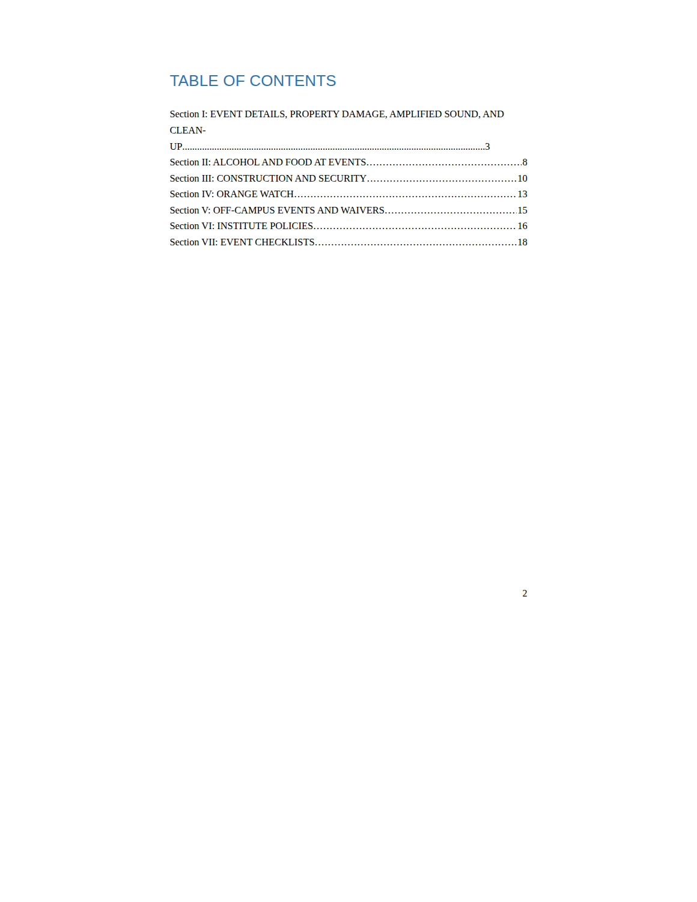TABLE OF CONTENTS
Section I: EVENT DETAILS, PROPERTY DAMAGE, AMPLIFIED SOUND, AND CLEAN- UP ........................................................................................................................... 3
Section II: ALCOHOL AND FOOD AT EVENTS ....................................................................... 8
Section III: CONSTRUCTION AND SECURITY ..................................................................... 10
Section IV: ORANGE WATCH .................................................................................................. 13
Section V: OFF-CAMPUS EVENTS AND WAIVERS ............................................................ 15
Section VI: INSTITUTE POLICIES ........................................................................................... 16
Section VII: EVENT CHECKLISTS ........................................................................................... 18
2